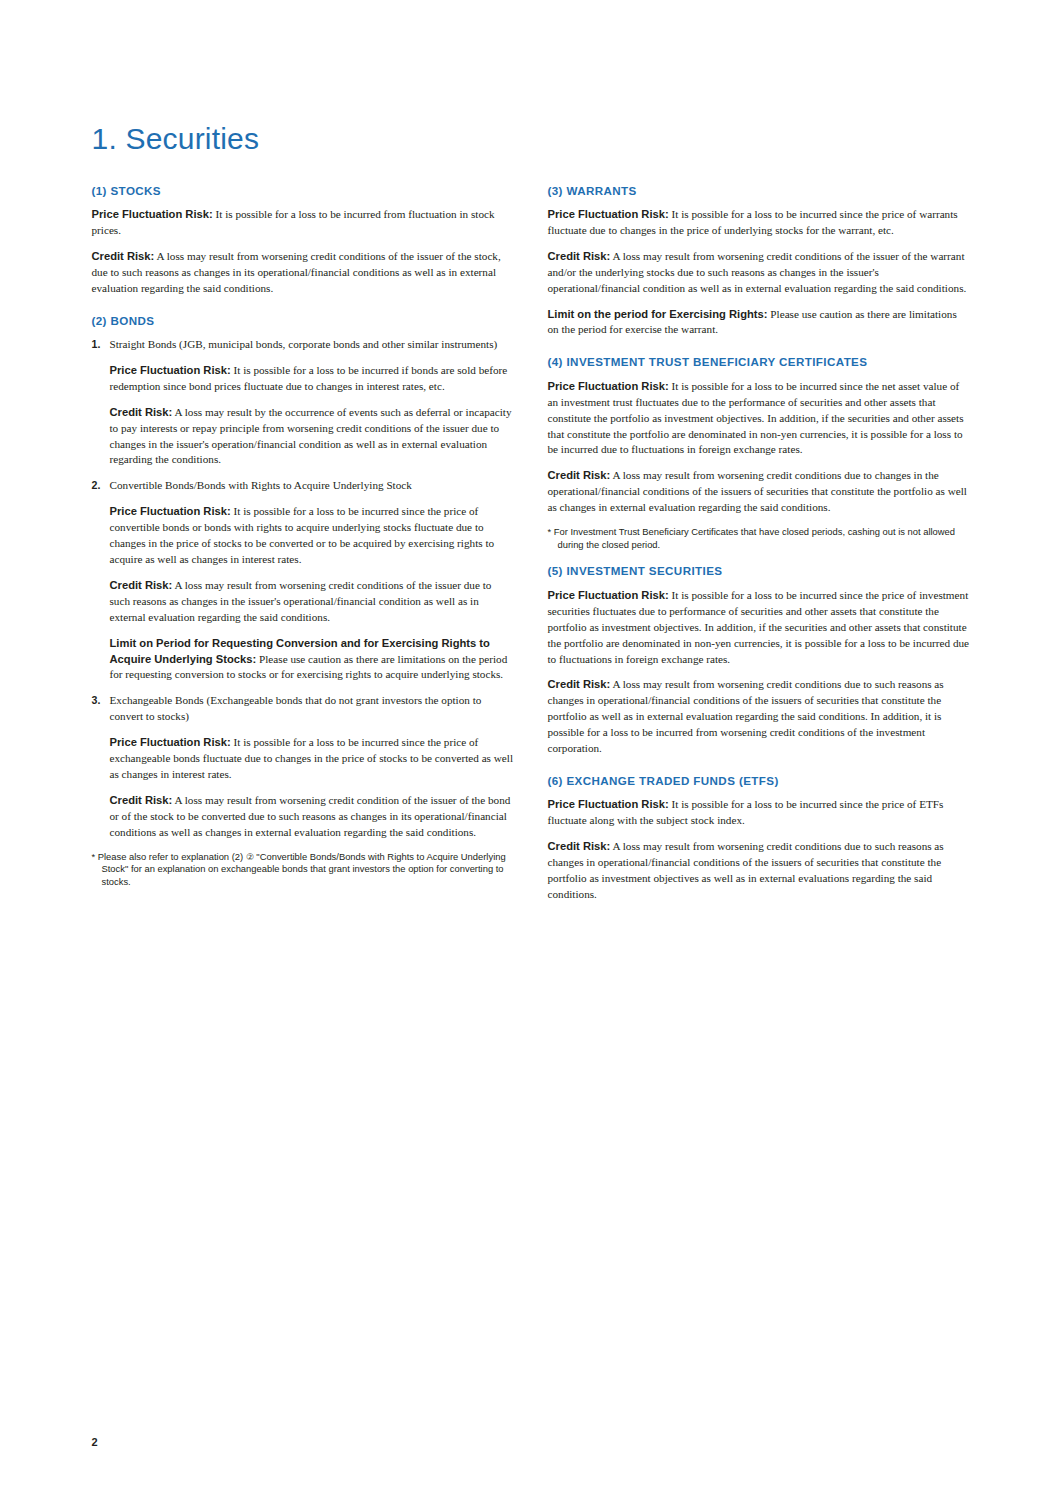1. Securities
(1) Stocks
Price Fluctuation Risk: It is possible for a loss to be incurred from fluctuation in stock prices.
Credit Risk: A loss may result from worsening credit conditions of the issuer of the stock, due to such reasons as changes in its operational/financial conditions as well as in external evaluation regarding the said conditions.
(2) Bonds
Straight Bonds (JGB, municipal bonds, corporate bonds and other similar instruments)
Price Fluctuation Risk: It is possible for a loss to be incurred if bonds are sold before redemption since bond prices fluctuate due to changes in interest rates, etc.
Credit Risk: A loss may result by the occurrence of events such as deferral or incapacity to pay interests or repay principle from worsening credit conditions of the issuer due to changes in the issuer's operation/financial condition as well as in external evaluation regarding the conditions.
Convertible Bonds/Bonds with Rights to Acquire Underlying Stock
Price Fluctuation Risk: It is possible for a loss to be incurred since the price of convertible bonds or bonds with rights to acquire underlying stocks fluctuate due to changes in the price of stocks to be converted or to be acquired by exercising rights to acquire as well as changes in interest rates.
Credit Risk: A loss may result from worsening credit conditions of the issuer due to such reasons as changes in the issuer's operational/financial condition as well as in external evaluation regarding the said conditions.
Limit on Period for Requesting Conversion and for Exercising Rights to Acquire Underlying Stocks: Please use caution as there are limitations on the period for requesting conversion to stocks or for exercising rights to acquire underlying stocks.
Exchangeable Bonds (Exchangeable bonds that do not grant investors the option to convert to stocks)
Price Fluctuation Risk: It is possible for a loss to be incurred since the price of exchangeable bonds fluctuate due to changes in the price of stocks to be converted as well as changes in interest rates.
Credit Risk: A loss may result from worsening credit condition of the issuer of the bond or of the stock to be converted due to such reasons as changes in its operational/financial conditions as well as changes in external evaluation regarding the said conditions.
* Please also refer to explanation (2) ② "Convertible Bonds/Bonds with Rights to Acquire Underlying Stock" for an explanation on exchangeable bonds that grant investors the option for converting to stocks.
(3) Warrants
Price Fluctuation Risk: It is possible for a loss to be incurred since the price of warrants fluctuate due to changes in the price of underlying stocks for the warrant, etc.
Credit Risk: A loss may result from worsening credit conditions of the issuer of the warrant and/or the underlying stocks due to such reasons as changes in the issuer's operational/financial condition as well as in external evaluation regarding the said conditions.
Limit on the period for Exercising Rights: Please use caution as there are limitations on the period for exercise the warrant.
(4) Investment Trust Beneficiary Certificates
Price Fluctuation Risk: It is possible for a loss to be incurred since the net asset value of an investment trust fluctuates due to the performance of securities and other assets that constitute the portfolio as investment objectives. In addition, if the securities and other assets that constitute the portfolio are denominated in non-yen currencies, it is possible for a loss to be incurred due to fluctuations in foreign exchange rates.
Credit Risk: A loss may result from worsening credit conditions due to changes in the operational/financial conditions of the issuers of securities that constitute the portfolio as well as changes in external evaluation regarding the said conditions.
* For Investment Trust Beneficiary Certificates that have closed periods, cashing out is not allowed during the closed period.
(5) Investment Securities
Price Fluctuation Risk: It is possible for a loss to be incurred since the price of investment securities fluctuates due to performance of securities and other assets that constitute the portfolio as investment objectives. In addition, if the securities and other assets that constitute the portfolio are denominated in non-yen currencies, it is possible for a loss to be incurred due to fluctuations in foreign exchange rates.
Credit Risk: A loss may result from worsening credit conditions due to such reasons as changes in operational/financial conditions of the issuers of securities that constitute the portfolio as well as in external evaluation regarding the said conditions. In addition, it is possible for a loss to be incurred from worsening credit conditions of the investment corporation.
(6) Exchange Traded Funds (ETFs)
Price Fluctuation Risk: It is possible for a loss to be incurred since the price of ETFs fluctuate along with the subject stock index.
Credit Risk: A loss may result from worsening credit conditions due to such reasons as changes in operational/financial conditions of the issuers of securities that constitute the portfolio as investment objectives as well as in external evaluations regarding the said conditions.
2